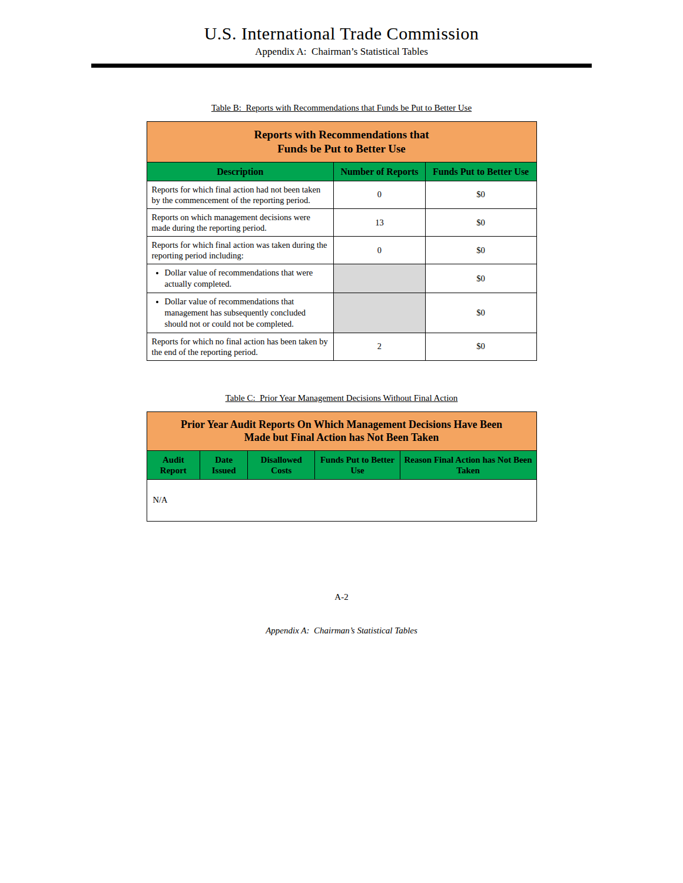U.S. International Trade Commission
Appendix A: Chairman’s Statistical Tables
Table B: Reports with Recommendations that Funds be Put to Better Use
| Reports with Recommendations that Funds be Put to Better Use |
| --- |
| Description | Number of Reports | Funds Put to Better Use |
| Reports for which final action had not been taken by the commencement of the reporting period. | 0 | $0 |
| Reports on which management decisions were made during the reporting period. | 13 | $0 |
| Reports for which final action was taken during the reporting period including: | 0 | $0 |
| Dollar value of recommendations that were actually completed. | | $0 |
| Dollar value of recommendations that management has subsequently concluded should not or could not be completed. | | $0 |
| Reports for which no final action has been taken by the end of the reporting period. | 2 | $0 |
Table C: Prior Year Management Decisions Without Final Action
| Prior Year Audit Reports On Which Management Decisions Have Been Made but Final Action has Not Been Taken |
| --- |
| Audit Report | Date Issued | Disallowed Costs | Funds Put to Better Use | Reason Final Action has Not Been Taken |
| N/A |
A-2
Appendix A: Chairman’s Statistical Tables